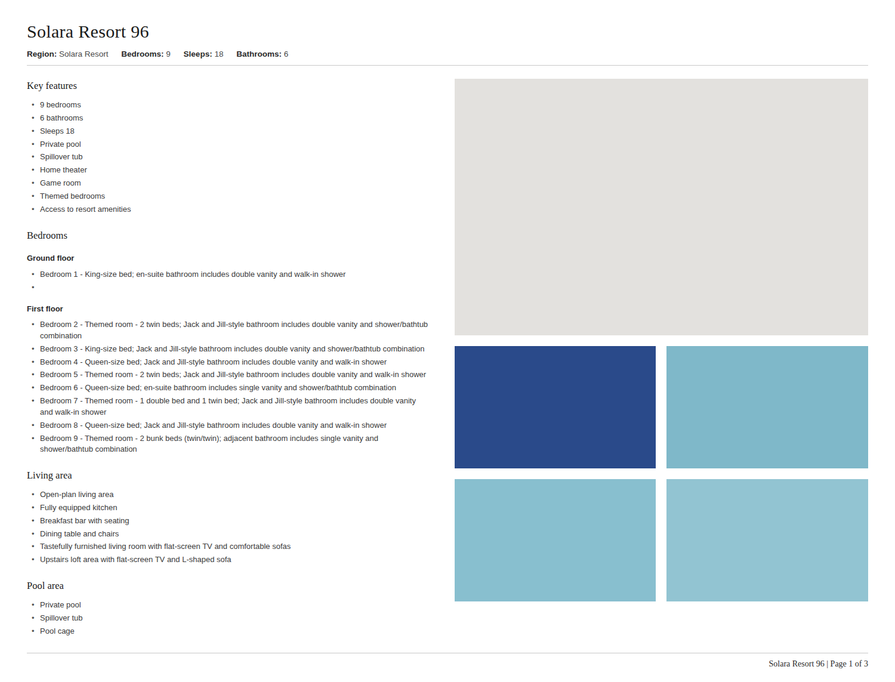Solara Resort 96
Region: Solara Resort Bedrooms: 9 Sleeps: 18 Bathrooms: 6
Key features
9 bedrooms
6 bathrooms
Sleeps 18
Private pool
Spillover tub
Home theater
Game room
Themed bedrooms
Access to resort amenities
Bedrooms
Ground floor
Bedroom 1 - King-size bed; en-suite bathroom includes double vanity and walk-in shower
First floor
Bedroom 2 - Themed room - 2 twin beds; Jack and Jill-style bathroom includes double vanity and shower/bathtub combination
Bedroom 3 - King-size bed; Jack and Jill-style bathroom includes double vanity and shower/bathtub combination
Bedroom 4 - Queen-size bed; Jack and Jill-style bathroom includes double vanity and walk-in shower
Bedroom 5 - Themed room - 2 twin beds; Jack and Jill-style bathroom includes double vanity and walk-in shower
Bedroom 6 - Queen-size bed; en-suite bathroom includes single vanity and shower/bathtub combination
Bedroom 7 - Themed room - 1 double bed and 1 twin bed; Jack and Jill-style bathroom includes double vanity and walk-in shower
Bedroom 8 - Queen-size bed; Jack and Jill-style bathroom includes double vanity and walk-in shower
Bedroom 9 - Themed room - 2 bunk beds (twin/twin); adjacent bathroom includes single vanity and shower/bathtub combination
Living area
Open-plan living area
Fully equipped kitchen
Breakfast bar with seating
Dining table and chairs
Tastefully furnished living room with flat-screen TV and comfortable sofas
Upstairs loft area with flat-screen TV and L-shaped sofa
Pool area
Private pool
Spillover tub
Pool cage
Solara Resort 96 | Page 1 of 3